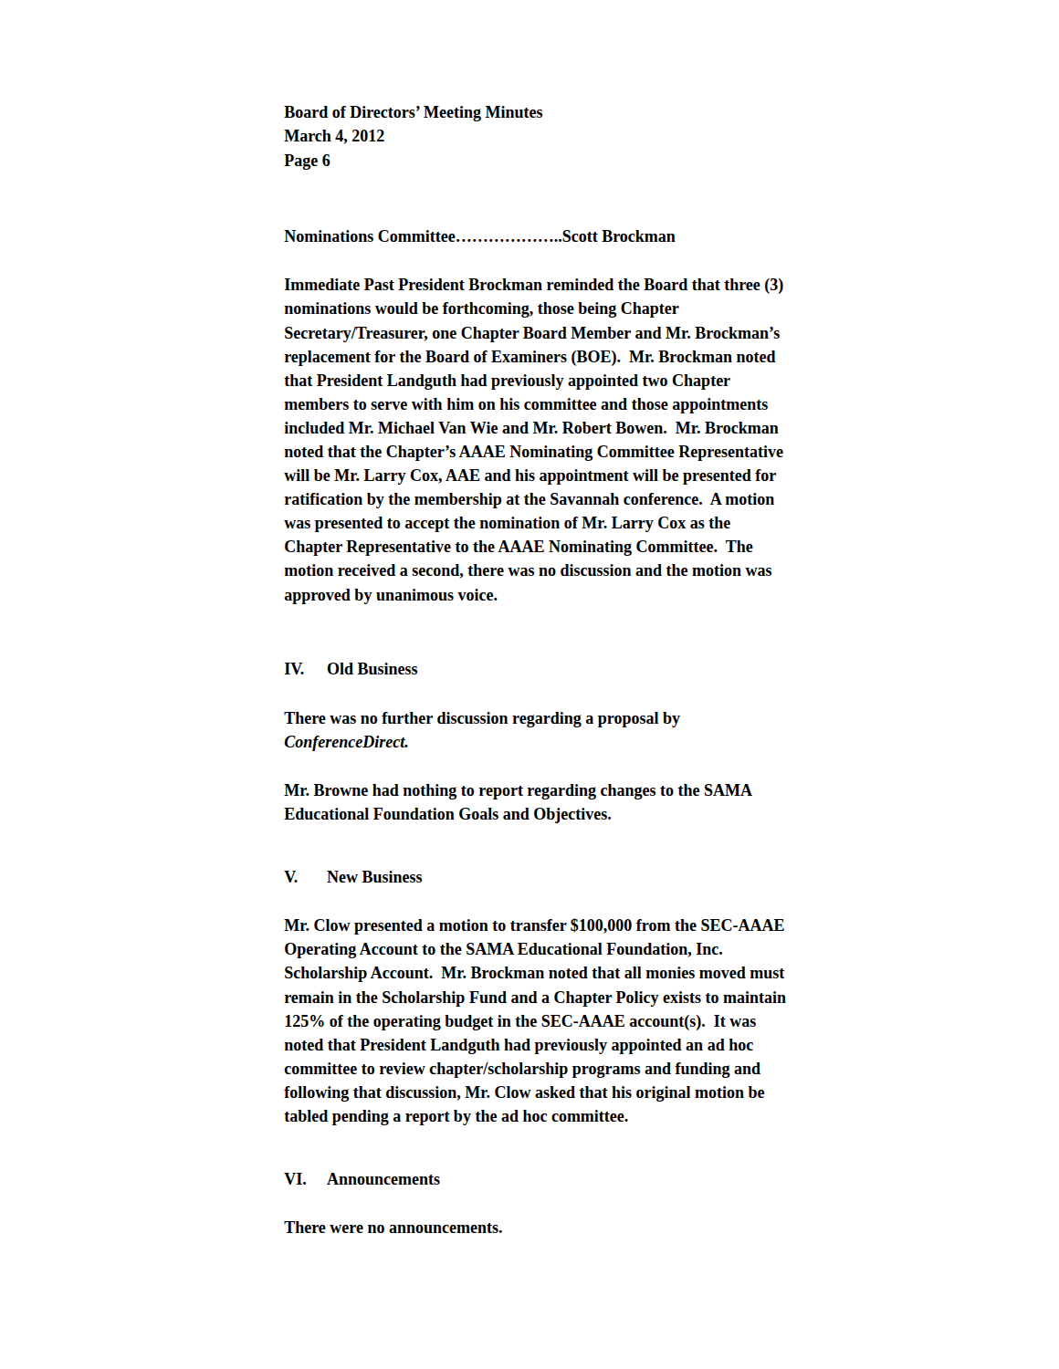Board of Directors’ Meeting Minutes
March 4, 2012
Page 6
Nominations Committee………………..Scott Brockman
Immediate Past President Brockman reminded the Board that three (3) nominations would be forthcoming, those being Chapter Secretary/Treasurer, one Chapter Board Member and Mr. Brockman’s replacement for the Board of Examiners (BOE). Mr. Brockman noted that President Landguth had previously appointed two Chapter members to serve with him on his committee and those appointments included Mr. Michael Van Wie and Mr. Robert Bowen. Mr. Brockman noted that the Chapter’s AAAE Nominating Committee Representative will be Mr. Larry Cox, AAE and his appointment will be presented for ratification by the membership at the Savannah conference. A motion was presented to accept the nomination of Mr. Larry Cox as the Chapter Representative to the AAAE Nominating Committee. The motion received a second, there was no discussion and the motion was approved by unanimous voice.
IV. Old Business
There was no further discussion regarding a proposal by ConferenceDirect.
Mr. Browne had nothing to report regarding changes to the SAMA Educational Foundation Goals and Objectives.
V. New Business
Mr. Clow presented a motion to transfer $100,000 from the SEC-AAAE Operating Account to the SAMA Educational Foundation, Inc. Scholarship Account. Mr. Brockman noted that all monies moved must remain in the Scholarship Fund and a Chapter Policy exists to maintain 125% of the operating budget in the SEC-AAAE account(s). It was noted that President Landguth had previously appointed an ad hoc committee to review chapter/scholarship programs and funding and following that discussion, Mr. Clow asked that his original motion be tabled pending a report by the ad hoc committee.
VI. Announcements
There were no announcements.